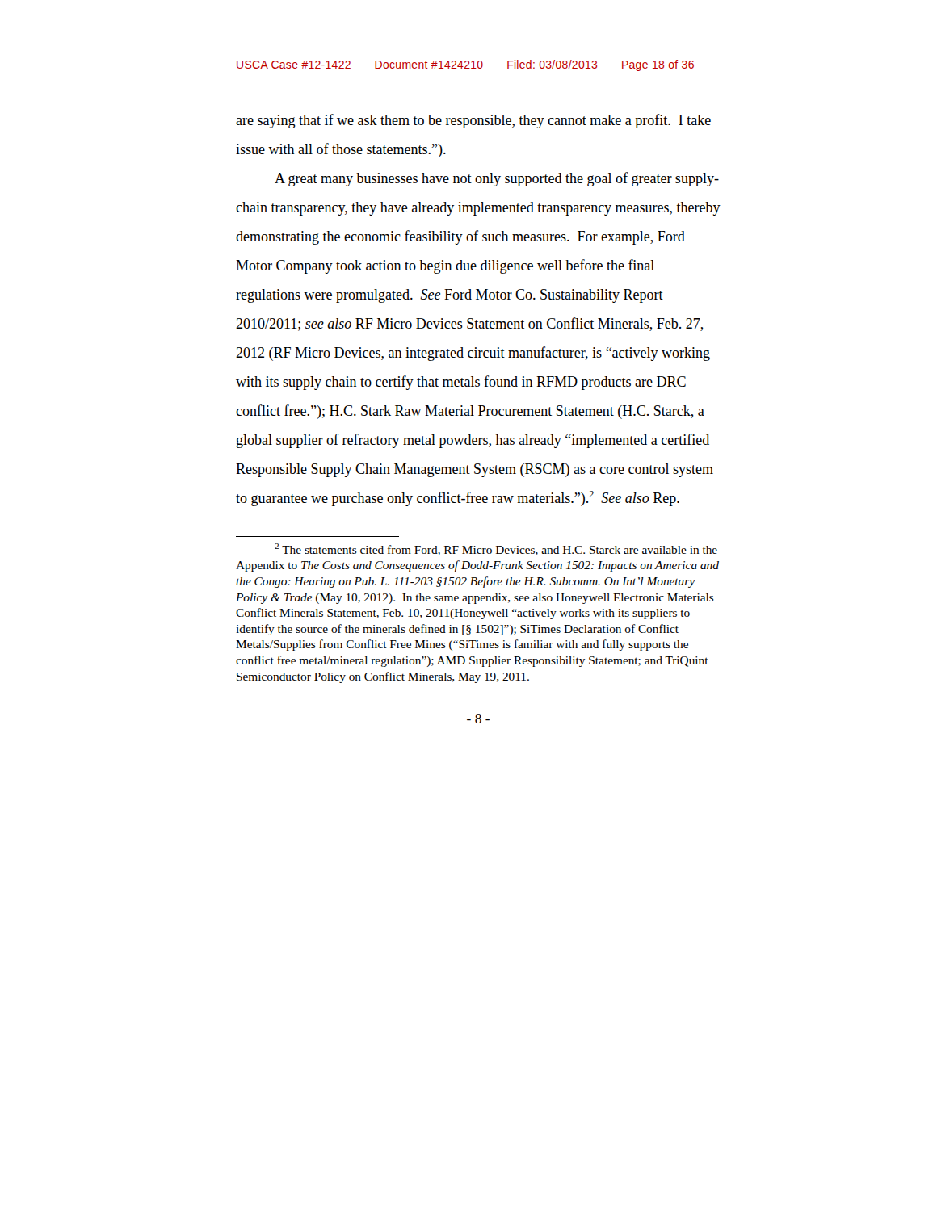USCA Case #12-1422 Document #1424210 Filed: 03/08/2013 Page 18 of 36
are saying that if we ask them to be responsible, they cannot make a profit. I take issue with all of those statements.”).
A great many businesses have not only supported the goal of greater supply-chain transparency, they have already implemented transparency measures, thereby demonstrating the economic feasibility of such measures. For example, Ford Motor Company took action to begin due diligence well before the final regulations were promulgated. See Ford Motor Co. Sustainability Report 2010/2011; see also RF Micro Devices Statement on Conflict Minerals, Feb. 27, 2012 (RF Micro Devices, an integrated circuit manufacturer, is “actively working with its supply chain to certify that metals found in RFMD products are DRC conflict free.”); H.C. Stark Raw Material Procurement Statement (H.C. Starck, a global supplier of refractory metal powders, has already “implemented a certified Responsible Supply Chain Management System (RSCM) as a core control system to guarantee we purchase only conflict-free raw materials.”).2 See also Rep.
2 The statements cited from Ford, RF Micro Devices, and H.C. Starck are available in the Appendix to The Costs and Consequences of Dodd-Frank Section 1502: Impacts on America and the Congo: Hearing on Pub. L. 111-203 §1502 Before the H.R. Subcomm. On Int’l Monetary Policy & Trade (May 10, 2012). In the same appendix, see also Honeywell Electronic Materials Conflict Minerals Statement, Feb. 10, 2011(Honeywell “actively works with its suppliers to identify the source of the minerals defined in [§ 1502]”); SiTimes Declaration of Conflict Metals/Supplies from Conflict Free Mines (“SiTimes is familiar with and fully supports the conflict free metal/mineral regulation”); AMD Supplier Responsibility Statement; and TriQuint Semiconductor Policy on Conflict Minerals, May 19, 2011.
- 8 -